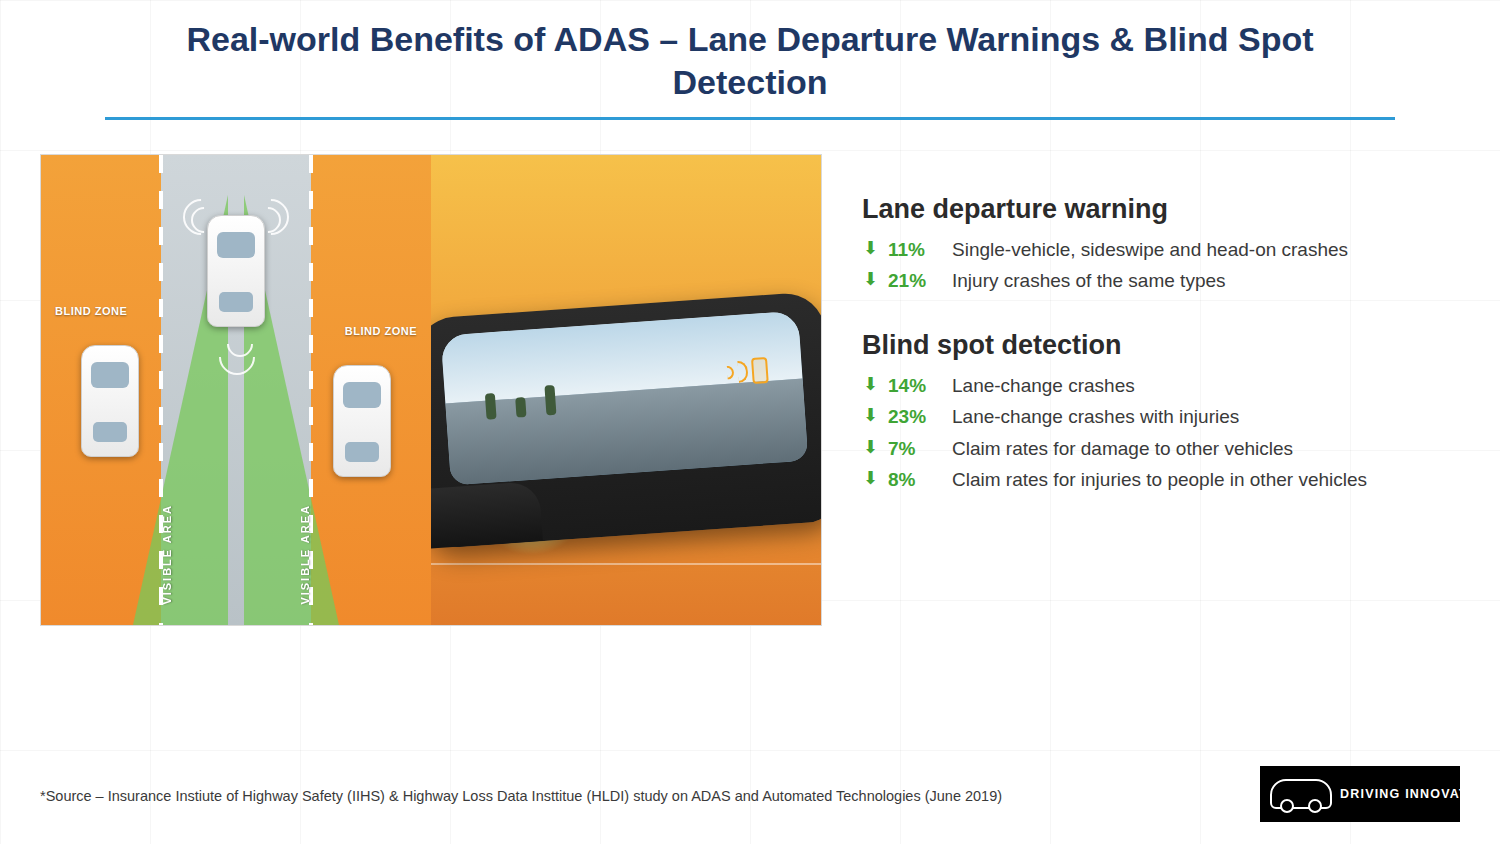Real-world Benefits of ADAS – Lane Departure Warnings & Blind Spot Detection
BLIND ZONE BLIND ZONE VISIBLE AREA VISIBLE AREA
Lane departure warning
⬇11% Single-vehicle, sideswipe and head-on crashes
⬇21% Injury crashes of the same types
Blind spot detection
⬇14% Lane-change crashes
⬇23% Lane-change crashes with injuries
⬇7% Claim rates for damage to other vehicles
⬇8% Claim rates for injuries to people in other vehicles
*Source – Insurance Instiute of Highway Safety (IIHS) & Highway Loss Data Insttitue (HLDI) study on ADAS and Automated Technologies (June 2019)
DRIVING INNOVATION®